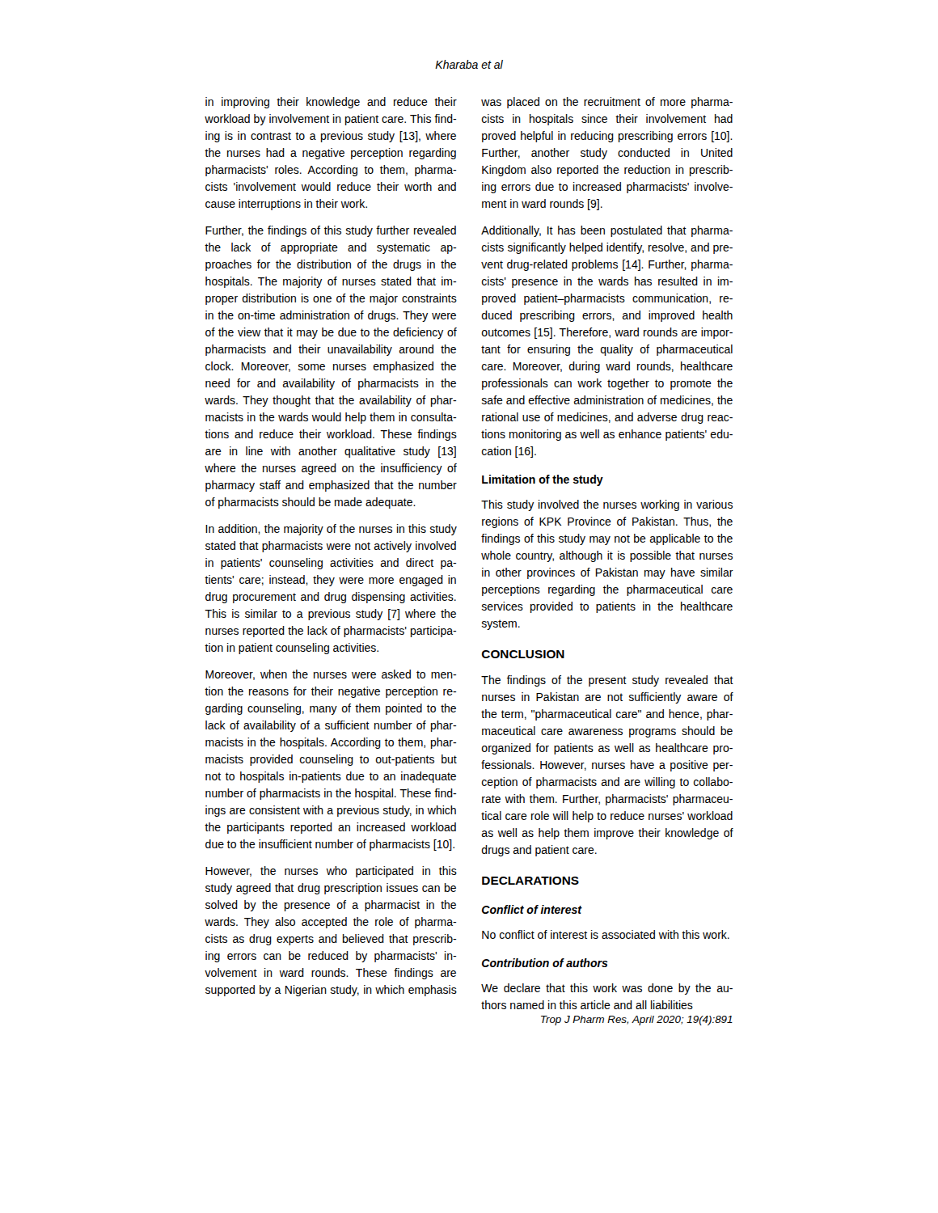Kharaba et al
in improving their knowledge and reduce their workload by involvement in patient care. This finding is in contrast to a previous study [13], where the nurses had a negative perception regarding pharmacists' roles. According to them, pharmacists 'involvement would reduce their worth and cause interruptions in their work.
Further, the findings of this study further revealed the lack of appropriate and systematic approaches for the distribution of the drugs in the hospitals. The majority of nurses stated that improper distribution is one of the major constraints in the on-time administration of drugs. They were of the view that it may be due to the deficiency of pharmacists and their unavailability around the clock. Moreover, some nurses emphasized the need for and availability of pharmacists in the wards. They thought that the availability of pharmacists in the wards would help them in consultations and reduce their workload. These findings are in line with another qualitative study [13] where the nurses agreed on the insufficiency of pharmacy staff and emphasized that the number of pharmacists should be made adequate.
In addition, the majority of the nurses in this study stated that pharmacists were not actively involved in patients' counseling activities and direct patients' care; instead, they were more engaged in drug procurement and drug dispensing activities. This is similar to a previous study [7] where the nurses reported the lack of pharmacists' participation in patient counseling activities.
Moreover, when the nurses were asked to mention the reasons for their negative perception regarding counseling, many of them pointed to the lack of availability of a sufficient number of pharmacists in the hospitals. According to them, pharmacists provided counseling to out-patients but not to hospitals in-patients due to an inadequate number of pharmacists in the hospital. These findings are consistent with a previous study, in which the participants reported an increased workload due to the insufficient number of pharmacists [10].
However, the nurses who participated in this study agreed that drug prescription issues can be solved by the presence of a pharmacist in the wards. They also accepted the role of pharmacists as drug experts and believed that prescribing errors can be reduced by pharmacists' involvement in ward rounds. These findings are supported by a Nigerian study, in which emphasis was placed on the recruitment of more pharmacists in hospitals since their involvement had proved helpful in reducing prescribing errors [10]. Further, another study conducted in United Kingdom also reported the reduction in prescribing errors due to increased pharmacists' involvement in ward rounds [9].
Additionally, It has been postulated that pharmacists significantly helped identify, resolve, and prevent drug-related problems [14]. Further, pharmacists' presence in the wards has resulted in improved patient–pharmacists communication, reduced prescribing errors, and improved health outcomes [15]. Therefore, ward rounds are important for ensuring the quality of pharmaceutical care. Moreover, during ward rounds, healthcare professionals can work together to promote the safe and effective administration of medicines, the rational use of medicines, and adverse drug reactions monitoring as well as enhance patients' education [16].
Limitation of the study
This study involved the nurses working in various regions of KPK Province of Pakistan. Thus, the findings of this study may not be applicable to the whole country, although it is possible that nurses in other provinces of Pakistan may have similar perceptions regarding the pharmaceutical care services provided to patients in the healthcare system.
Conclusion
The findings of the present study revealed that nurses in Pakistan are not sufficiently aware of the term, "pharmaceutical care" and hence, pharmaceutical care awareness programs should be organized for patients as well as healthcare professionals. However, nurses have a positive perception of pharmacists and are willing to collaborate with them. Further, pharmacists' pharmaceutical care role will help to reduce nurses' workload as well as help them improve their knowledge of drugs and patient care.
Declarations
Conflict of interest
No conflict of interest is associated with this work.
Contribution of authors
We declare that this work was done by the authors named in this article and all liabilities
Trop J Pharm Res, April 2020; 19(4):891